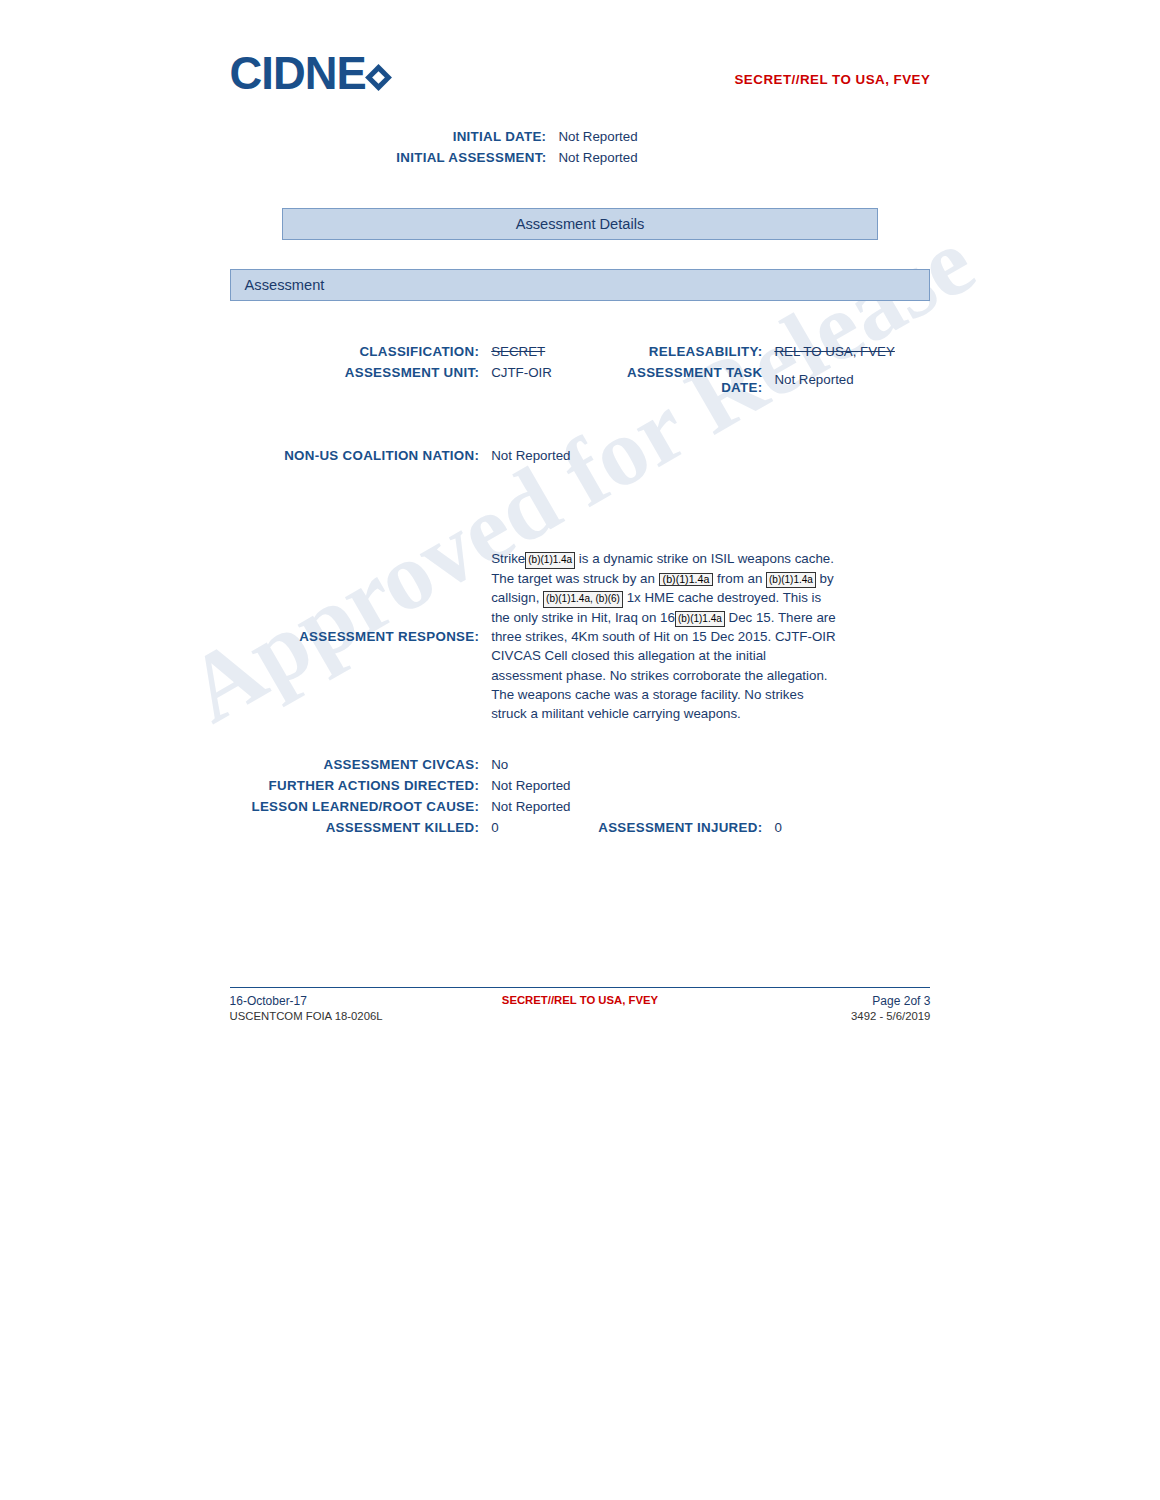Approved for Release
CIDNE
SECRET//REL TO USA, FVEY
INITIAL DATE:
Not Reported
INITIAL ASSESSMENT:
Not Reported
Assessment Details
Assessment
CLASSIFICATION:
SECRET
RELEASABILITY:
REL TO USA, FVEY
ASSESSMENT UNIT:
CJTF-OIR
ASSESSMENT TASK
DATE:
Not Reported
NON-US COALITION NATION:
Not Reported
ASSESSMENT RESPONSE:
Strike(b)(1)1.4a is a dynamic strike on ISIL weapons cache. The target was struck by an (b)(1)1.4a from an (b)(1)1.4a by callsign, (b)(1)1.4a, (b)(6) 1x HME cache destroyed. This is the only strike in Hit, Iraq on 16(b)(1)1.4a Dec 15. There are three strikes, 4Km south of Hit on 15 Dec 2015. CJTF-OIR CIVCAS Cell closed this allegation at the initial assessment phase. No strikes corroborate the allegation. The weapons cache was a storage facility. No strikes struck a militant vehicle carrying weapons.
ASSESSMENT CIVCAS:
No
FURTHER ACTIONS DIRECTED:
Not Reported
LESSON LEARNED/ROOT CAUSE:
Not Reported
ASSESSMENT KILLED:
0
ASSESSMENT INJURED:
0
16-October-17
Page 2of 3
SECRET//REL TO USA, FVEY
USCENTCOM FOIA 18-0206L
3492 - 5/6/2019